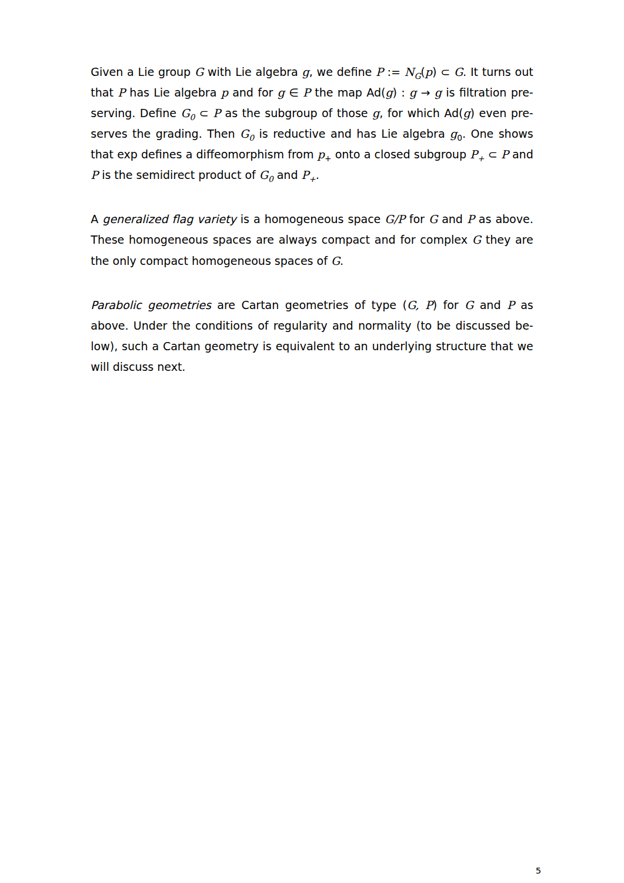Given a Lie group G with Lie algebra g, we define P := NG(p) ⊂ G. It turns out that P has Lie algebra p and for g ∈ P the map Ad(g) : g → g is filtration preserving. Define G0 ⊂ P as the subgroup of those g, for which Ad(g) even preserves the grading. Then G0 is reductive and has Lie algebra g0. One shows that exp defines a diffeomorphism from p+ onto a closed subgroup P+ ⊂ P and P is the semidirect product of G0 and P+.
A generalized flag variety is a homogeneous space G/P for G and P as above. These homogeneous spaces are always compact and for complex G they are the only compact homogeneous spaces of G.
Parabolic geometries are Cartan geometries of type (G, P) for G and P as above. Under the conditions of regularity and normality (to be discussed below), such a Cartan geometry is equivalent to an underlying structure that we will discuss next.
5